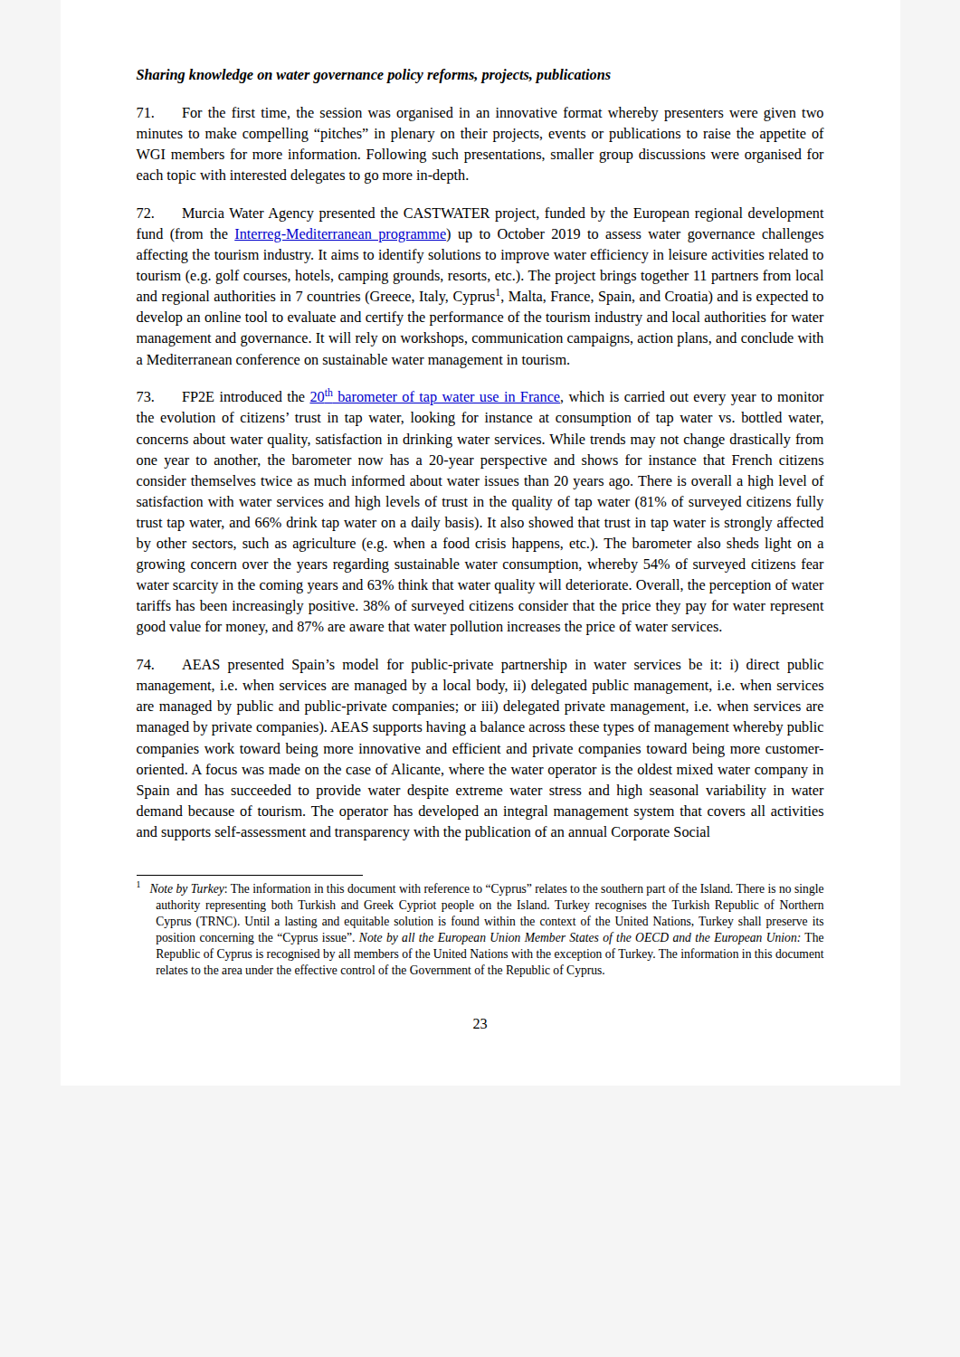Sharing knowledge on water governance policy reforms, projects, publications
71. For the first time, the session was organised in an innovative format whereby presenters were given two minutes to make compelling “pitches” in plenary on their projects, events or publications to raise the appetite of WGI members for more information. Following such presentations, smaller group discussions were organised for each topic with interested delegates to go more in-depth.
72. Murcia Water Agency presented the CASTWATER project, funded by the European regional development fund (from the Interreg-Mediterranean programme) up to October 2019 to assess water governance challenges affecting the tourism industry. It aims to identify solutions to improve water efficiency in leisure activities related to tourism (e.g. golf courses, hotels, camping grounds, resorts, etc.). The project brings together 11 partners from local and regional authorities in 7 countries (Greece, Italy, Cyprus1, Malta, France, Spain, and Croatia) and is expected to develop an online tool to evaluate and certify the performance of the tourism industry and local authorities for water management and governance. It will rely on workshops, communication campaigns, action plans, and conclude with a Mediterranean conference on sustainable water management in tourism.
73. FP2E introduced the 20th barometer of tap water use in France, which is carried out every year to monitor the evolution of citizens’ trust in tap water, looking for instance at consumption of tap water vs. bottled water, concerns about water quality, satisfaction in drinking water services. While trends may not change drastically from one year to another, the barometer now has a 20-year perspective and shows for instance that French citizens consider themselves twice as much informed about water issues than 20 years ago. There is overall a high level of satisfaction with water services and high levels of trust in the quality of tap water (81% of surveyed citizens fully trust tap water, and 66% drink tap water on a daily basis). It also showed that trust in tap water is strongly affected by other sectors, such as agriculture (e.g. when a food crisis happens, etc.). The barometer also sheds light on a growing concern over the years regarding sustainable water consumption, whereby 54% of surveyed citizens fear water scarcity in the coming years and 63% think that water quality will deteriorate. Overall, the perception of water tariffs has been increasingly positive. 38% of surveyed citizens consider that the price they pay for water represent good value for money, and 87% are aware that water pollution increases the price of water services.
74. AEAS presented Spain’s model for public-private partnership in water services be it: i) direct public management, i.e. when services are managed by a local body, ii) delegated public management, i.e. when services are managed by public and public-private companies; or iii) delegated private management, i.e. when services are managed by private companies). AEAS supports having a balance across these types of management whereby public companies work toward being more innovative and efficient and private companies toward being more customer-oriented. A focus was made on the case of Alicante, where the water operator is the oldest mixed water company in Spain and has succeeded to provide water despite extreme water stress and high seasonal variability in water demand because of tourism. The operator has developed an integral management system that covers all activities and supports self-assessment and transparency with the publication of an annual Corporate Social
1 Note by Turkey: The information in this document with reference to “Cyprus” relates to the southern part of the Island. There is no single authority representing both Turkish and Greek Cypriot people on the Island. Turkey recognises the Turkish Republic of Northern Cyprus (TRNC). Until a lasting and equitable solution is found within the context of the United Nations, Turkey shall preserve its position concerning the “Cyprus issue”. Note by all the European Union Member States of the OECD and the European Union: The Republic of Cyprus is recognised by all members of the United Nations with the exception of Turkey. The information in this document relates to the area under the effective control of the Government of the Republic of Cyprus.
23